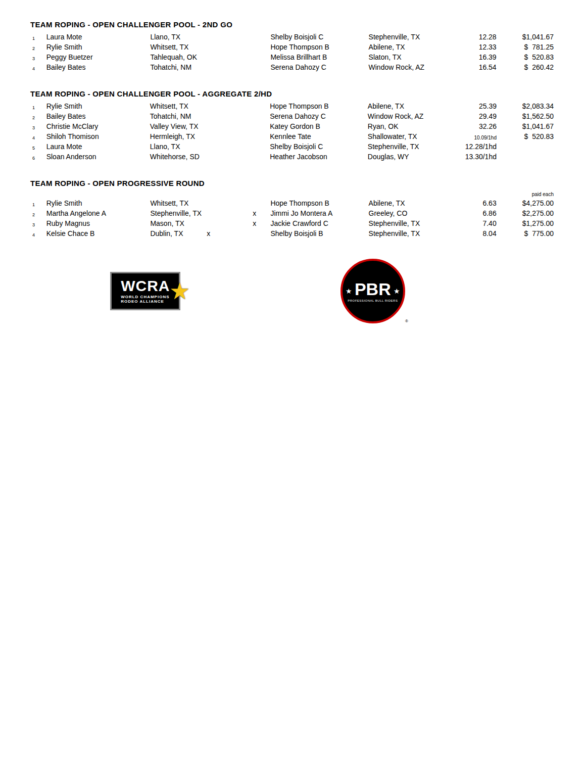TEAM ROPING - OPEN CHALLENGER POOL - 2ND GO
| 1 | Laura Mote | Llano, TX | | Shelby Boisjoli C | Stephenville, TX | 12.28 | $1,041.67 |
| 2 | Rylie Smith | Whitsett, TX | | Hope Thompson B | Abilene, TX | 12.33 | $ 781.25 |
| 3 | Peggy Buetzer | Tahlequah, OK | | Melissa Brillhart B | Slaton, TX | 16.39 | $ 520.83 |
| 4 | Bailey Bates | Tohatchi, NM | | Serena Dahozy C | Window Rock, AZ | 16.54 | $ 260.42 |
TEAM ROPING - OPEN CHALLENGER POOL - AGGREGATE 2/HD
| 1 | Rylie Smith | Whitsett, TX | | Hope Thompson B | Abilene, TX | 25.39 | $2,083.34 |
| 2 | Bailey Bates | Tohatchi, NM | | Serena Dahozy C | Window Rock, AZ | 29.49 | $1,562.50 |
| 3 | Christie McClary | Valley View, TX | | Katey Gordon B | Ryan, OK | 32.26 | $1,041.67 |
| 4 | Shiloh Thomison | Hermleigh, TX | | Kennlee Tate | Shallowater, TX | 10.09/1hd | $ 520.83 |
| 5 | Laura Mote | Llano, TX | | Shelby Boisjoli C | Stephenville, TX | 12.28/1hd | |
| 6 | Sloan Anderson | Whitehorse, SD | | Heather Jacobson | Douglas, WY | 13.30/1hd | |
TEAM ROPING - OPEN PROGRESSIVE ROUND
| | | | | | | | paid each |
| 1 | Rylie Smith | Whitsett, TX | | Hope Thompson B | Abilene, TX | 6.63 | $4,275.00 |
| 2 | Martha Angelone A | Stephenville, TX | x | Jimmi Jo Montera A | Greeley, CO | 6.86 | $2,275.00 |
| 3 | Ruby Magnus | Mason, TX | x | Jackie Crawford C | Stephenville, TX | 7.40 | $1,275.00 |
| 4 | Kelsie Chace B | Dublin, TX x | | Shelby Boisjoli B | Stephenville, TX | 8.04 | $ 775.00 |
WCRA
WORLD CHAMPIONS
RODEO ALLIANCE
★
★
PBR
PROFESSIONAL BULL RIDERS
★ ®